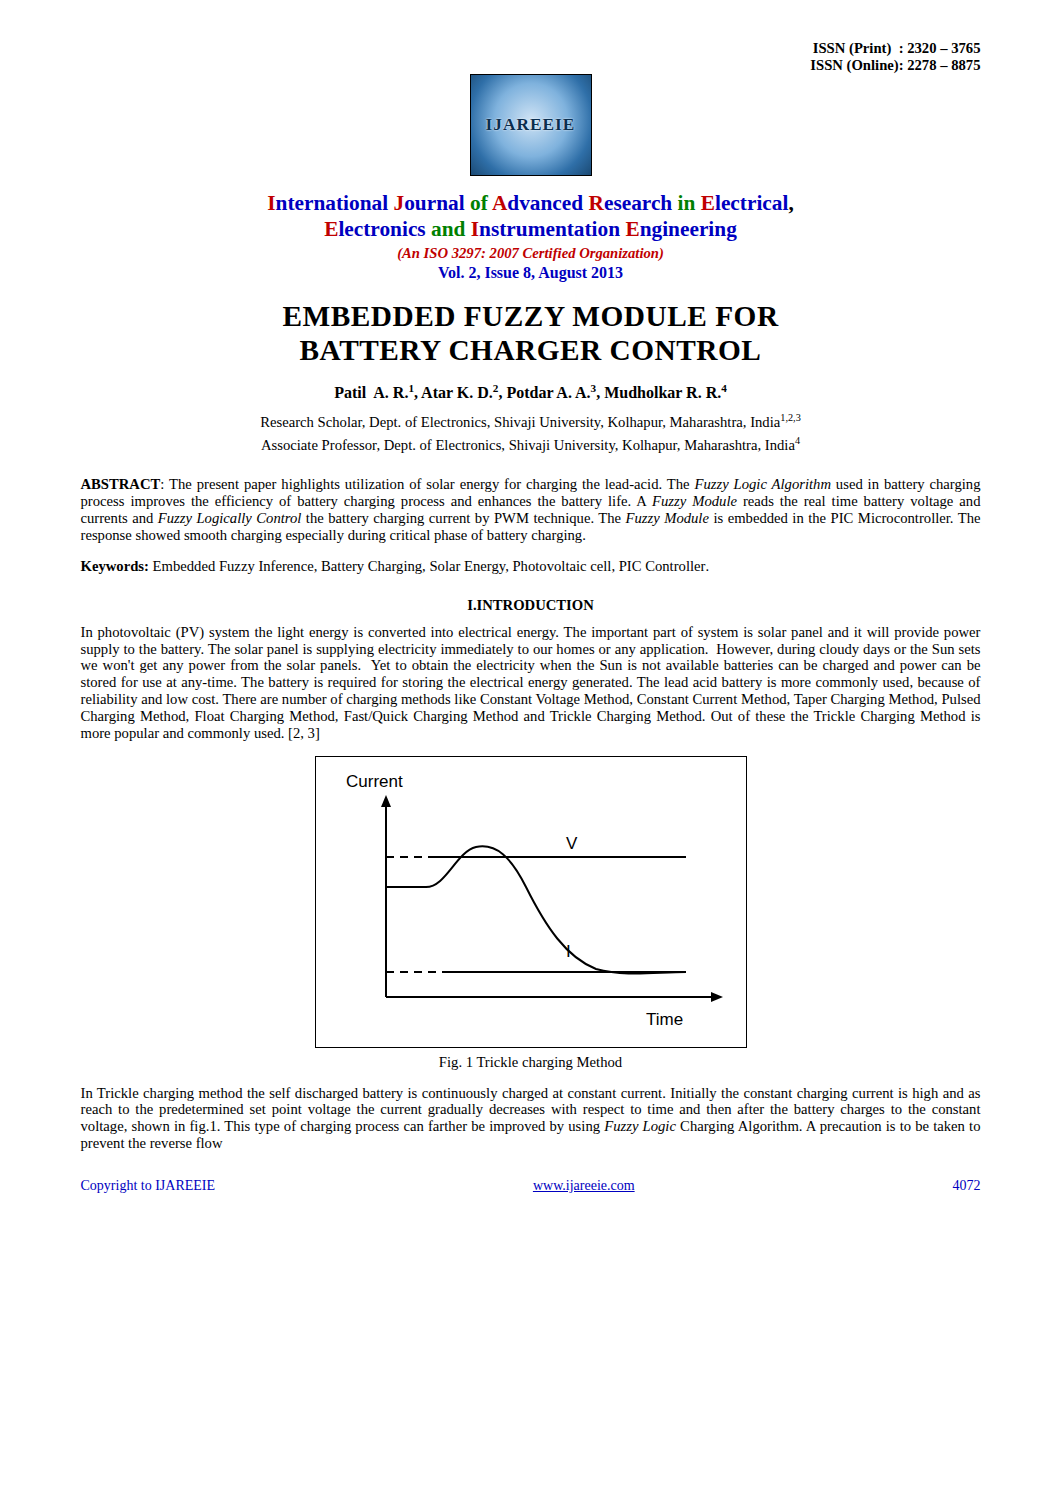ISSN (Print) : 2320 – 3765
ISSN (Online): 2278 – 8875
IJAREEIE
International Journal of Advanced Research in Electrical,
Electronics and Instrumentation Engineering
(An ISO 3297: 2007 Certified Organization)
Vol. 2, Issue 8, August 2013
EMBEDDED FUZZY MODULE FOR
BATTERY CHARGER CONTROL
Patil A. R.1, Atar K. D.2, Potdar A. A.3, Mudholkar R. R.4
Research Scholar, Dept. of Electronics, Shivaji University, Kolhapur, Maharashtra, India1,2,3
Associate Professor, Dept. of Electronics, Shivaji University, Kolhapur, Maharashtra, India4
ABSTRACT: The present paper highlights utilization of solar energy for charging the lead-acid. The Fuzzy Logic Algorithm used in battery charging process improves the efficiency of battery charging process and enhances the battery life. A Fuzzy Module reads the real time battery voltage and currents and Fuzzy Logically Control the battery charging current by PWM technique. The Fuzzy Module is embedded in the PIC Microcontroller. The response showed smooth charging especially during critical phase of battery charging.
Keywords: Embedded Fuzzy Inference, Battery Charging, Solar Energy, Photovoltaic cell, PIC Controller.
I.INTRODUCTION
In photovoltaic (PV) system the light energy is converted into electrical energy. The important part of system is solar panel and it will provide power supply to the battery. The solar panel is supplying electricity immediately to our homes or any application. However, during cloudy days or the Sun sets we won't get any power from the solar panels. Yet to obtain the electricity when the Sun is not available batteries can be charged and power can be stored for use at any-time. The battery is required for storing the electrical energy generated. The lead acid battery is more commonly used, because of reliability and low cost. There are number of charging methods like Constant Voltage Method, Constant Current Method, Taper Charging Method, Pulsed Charging Method, Float Charging Method, Fast/Quick Charging Method and Trickle Charging Method. Out of these the Trickle Charging Method is more popular and commonly used. [2, 3]
Current Time V I
Fig. 1 Trickle charging Method
In Trickle charging method the self discharged battery is continuously charged at constant current. Initially the constant charging current is high and as reach to the predetermined set point voltage the current gradually decreases with respect to time and then after the battery charges to the constant voltage, shown in fig.1. This type of charging process can farther be improved by using Fuzzy Logic Charging Algorithm. A precaution is to be taken to prevent the reverse flow
Copyright to IJAREEIE
www.ijareeie.com
4072